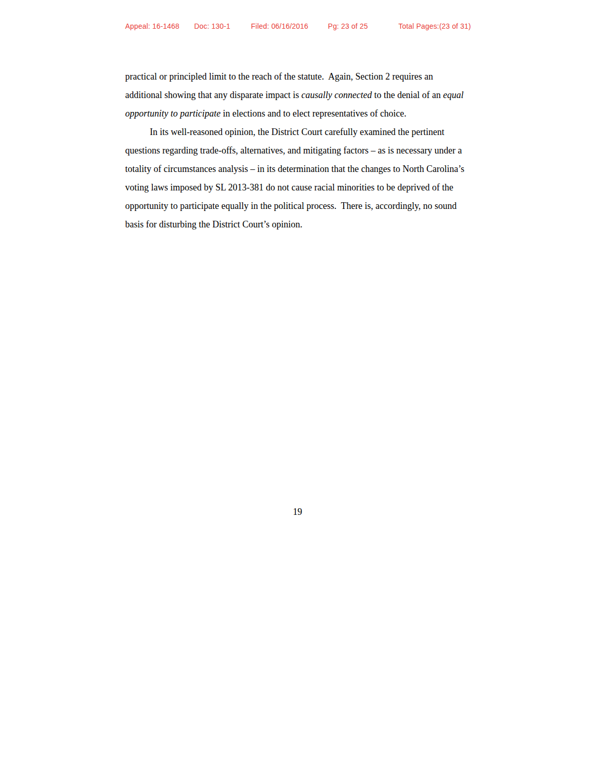Appeal: 16-1468 Doc: 130-1 Filed: 06/16/2016 Pg: 23 of 25 Total Pages:(23 of 31)
practical or principled limit to the reach of the statute. Again, Section 2 requires an additional showing that any disparate impact is causally connected to the denial of an equal opportunity to participate in elections and to elect representatives of choice.
In its well-reasoned opinion, the District Court carefully examined the pertinent questions regarding trade-offs, alternatives, and mitigating factors – as is necessary under a totality of circumstances analysis – in its determination that the changes to North Carolina’s voting laws imposed by SL 2013-381 do not cause racial minorities to be deprived of the opportunity to participate equally in the political process. There is, accordingly, no sound basis for disturbing the District Court’s opinion.
19